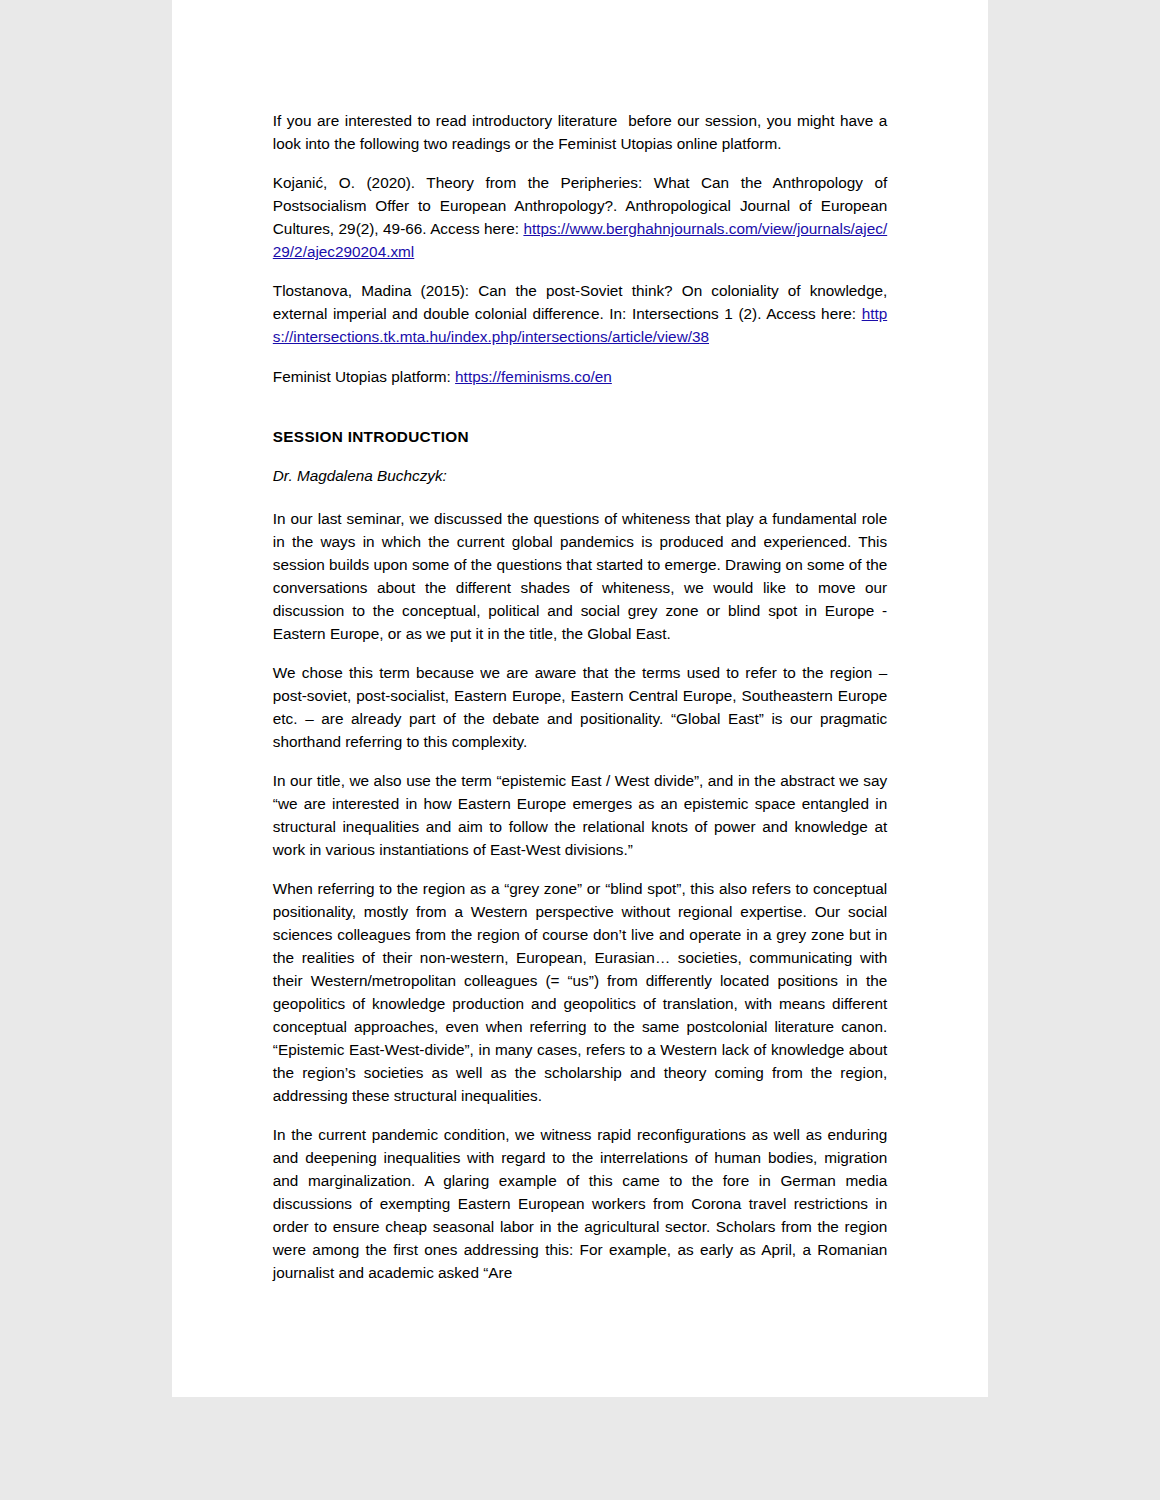If you are interested to read introductory literature before our session, you might have a look into the following two readings or the Feminist Utopias online platform.
Kojanić, O. (2020). Theory from the Peripheries: What Can the Anthropology of Postsocialism Offer to European Anthropology?. Anthropological Journal of European Cultures, 29(2), 49-66. Access here: https://www.berghahnjournals.com/view/journals/ajec/29/2/ajec290204.xml
Tlostanova, Madina (2015): Can the post-Soviet think? On coloniality of knowledge, external imperial and double colonial difference. In: Intersections 1 (2). Access here: https://intersections.tk.mta.hu/index.php/intersections/article/view/38
Feminist Utopias platform: https://feminisms.co/en
SESSION INTRODUCTION
Dr. Magdalena Buchczyk:
In our last seminar, we discussed the questions of whiteness that play a fundamental role in the ways in which the current global pandemics is produced and experienced. This session builds upon some of the questions that started to emerge. Drawing on some of the conversations about the different shades of whiteness, we would like to move our discussion to the conceptual, political and social grey zone or blind spot in Europe - Eastern Europe, or as we put it in the title, the Global East.
We chose this term because we are aware that the terms used to refer to the region – post-soviet, post-socialist, Eastern Europe, Eastern Central Europe, Southeastern Europe etc. – are already part of the debate and positionality. “Global East” is our pragmatic shorthand referring to this complexity.
In our title, we also use the term “epistemic East / West divide”, and in the abstract we say “we are interested in how Eastern Europe emerges as an epistemic space entangled in structural inequalities and aim to follow the relational knots of power and knowledge at work in various instantiations of East-West divisions.”
When referring to the region as a “grey zone” or “blind spot”, this also refers to conceptual positionality, mostly from a Western perspective without regional expertise. Our social sciences colleagues from the region of course don’t live and operate in a grey zone but in the realities of their non-western, European, Eurasian… societies, communicating with their Western/metropolitan colleagues (= “us”) from differently located positions in the geopolitics of knowledge production and geopolitics of translation, with means different conceptual approaches, even when referring to the same postcolonial literature canon. “Epistemic East-West-divide”, in many cases, refers to a Western lack of knowledge about the region’s societies as well as the scholarship and theory coming from the region, addressing these structural inequalities.
In the current pandemic condition, we witness rapid reconfigurations as well as enduring and deepening inequalities with regard to the interrelations of human bodies, migration and marginalization. A glaring example of this came to the fore in German media discussions of exempting Eastern European workers from Corona travel restrictions in order to ensure cheap seasonal labor in the agricultural sector. Scholars from the region were among the first ones addressing this: For example, as early as April, a Romanian journalist and academic asked “Are